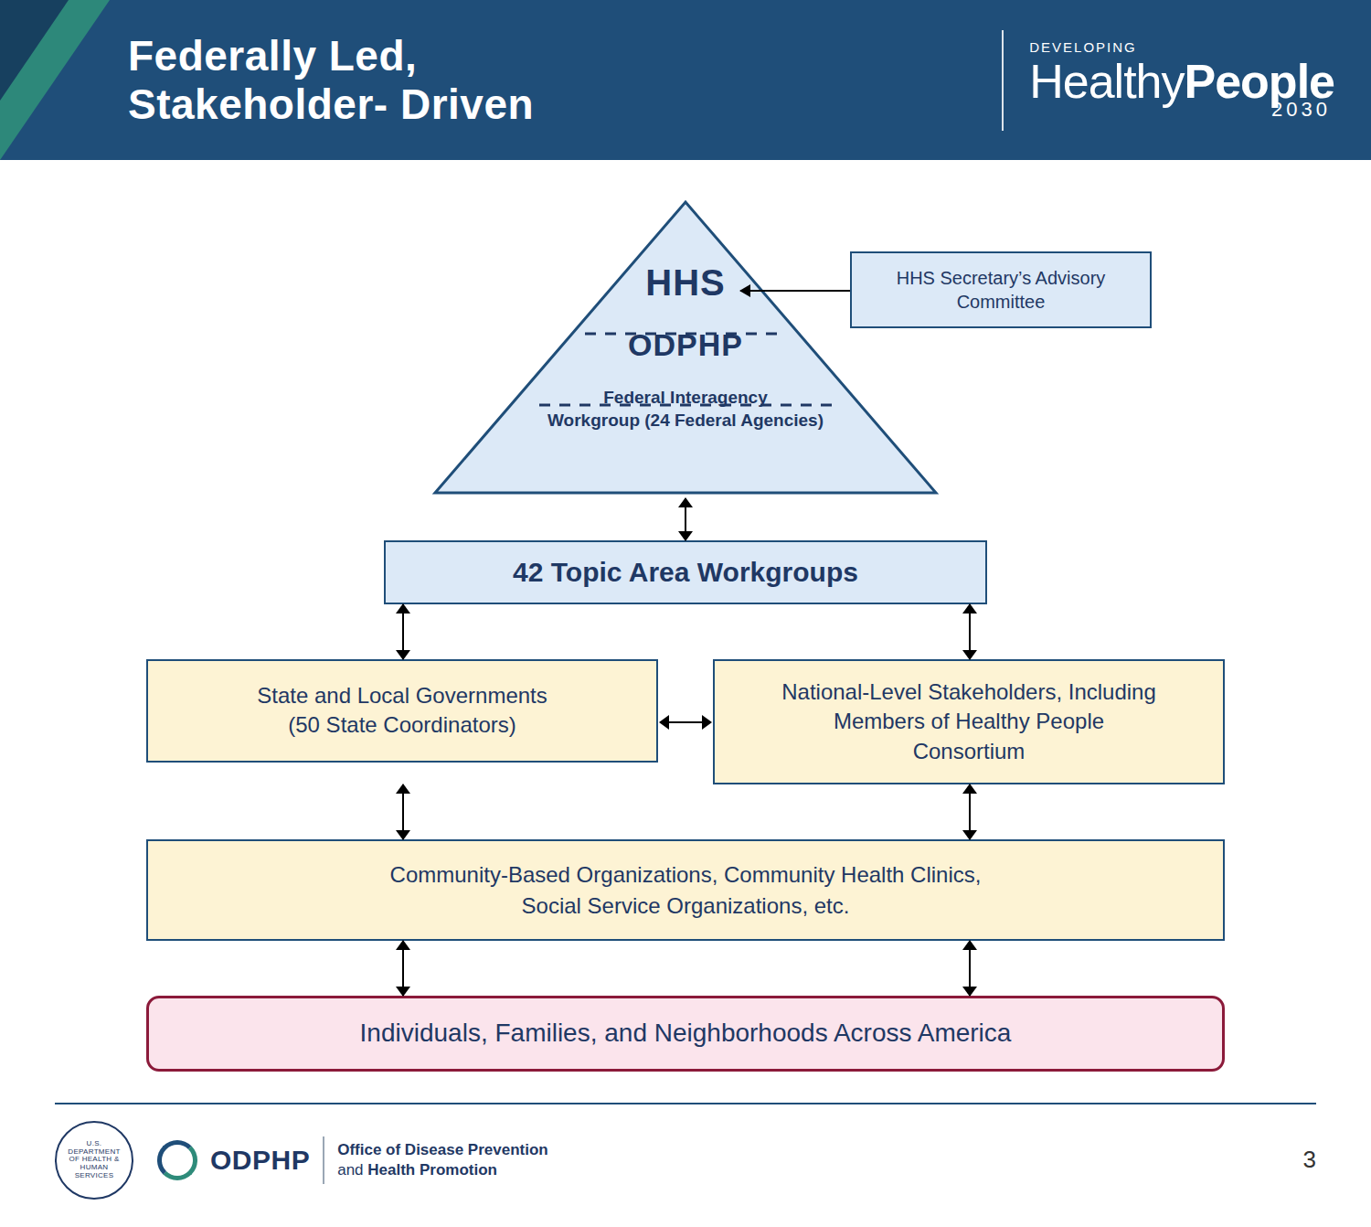Federally Led,
Stakeholder- Driven
Developing HealthyPeople 2030
HHS
ODPHP
Federal Interagency
Workgroup (24 Federal Agencies)
HHS Secretary’s Advisory
Committee
42 Topic Area Workgroups
State and Local Governments
(50 State Coordinators)
National-Level Stakeholders, Including
Members of Healthy People
Consortium
Community-Based Organizations, Community Health Clinics,
Social Service Organizations, etc.
Individuals, Families, and Neighborhoods Across America
U.S. DEPARTMENT OF HEALTH & HUMAN SERVICES
ODPHP
Office of Disease Prevention
and Health Promotion
3